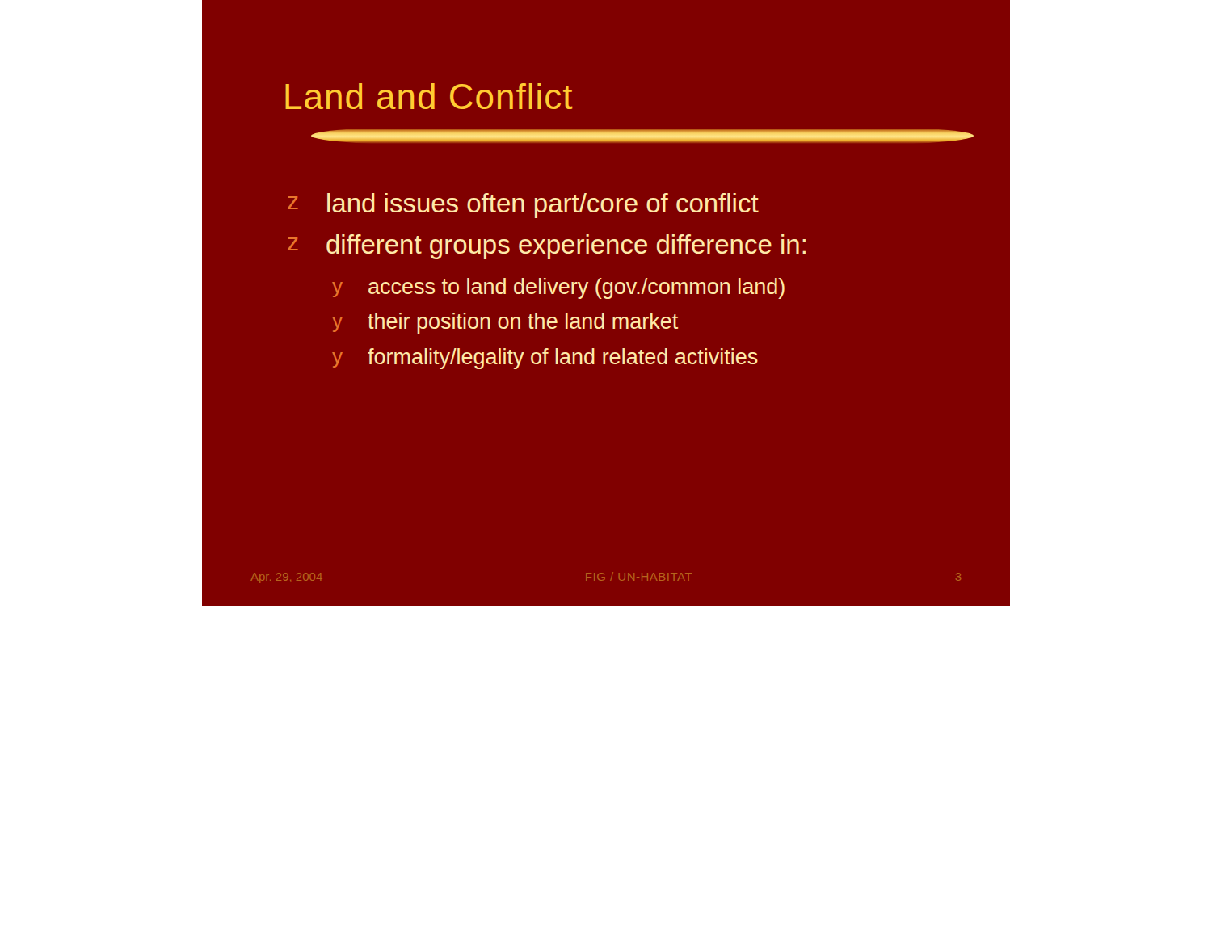Land and Conflict
land issues often part/core of conflict
different groups experience difference in:
access to land delivery (gov./common land)
their position on the land market
formality/legality of land related activities
Apr. 29, 2004 FIG / UN-HABITAT 3